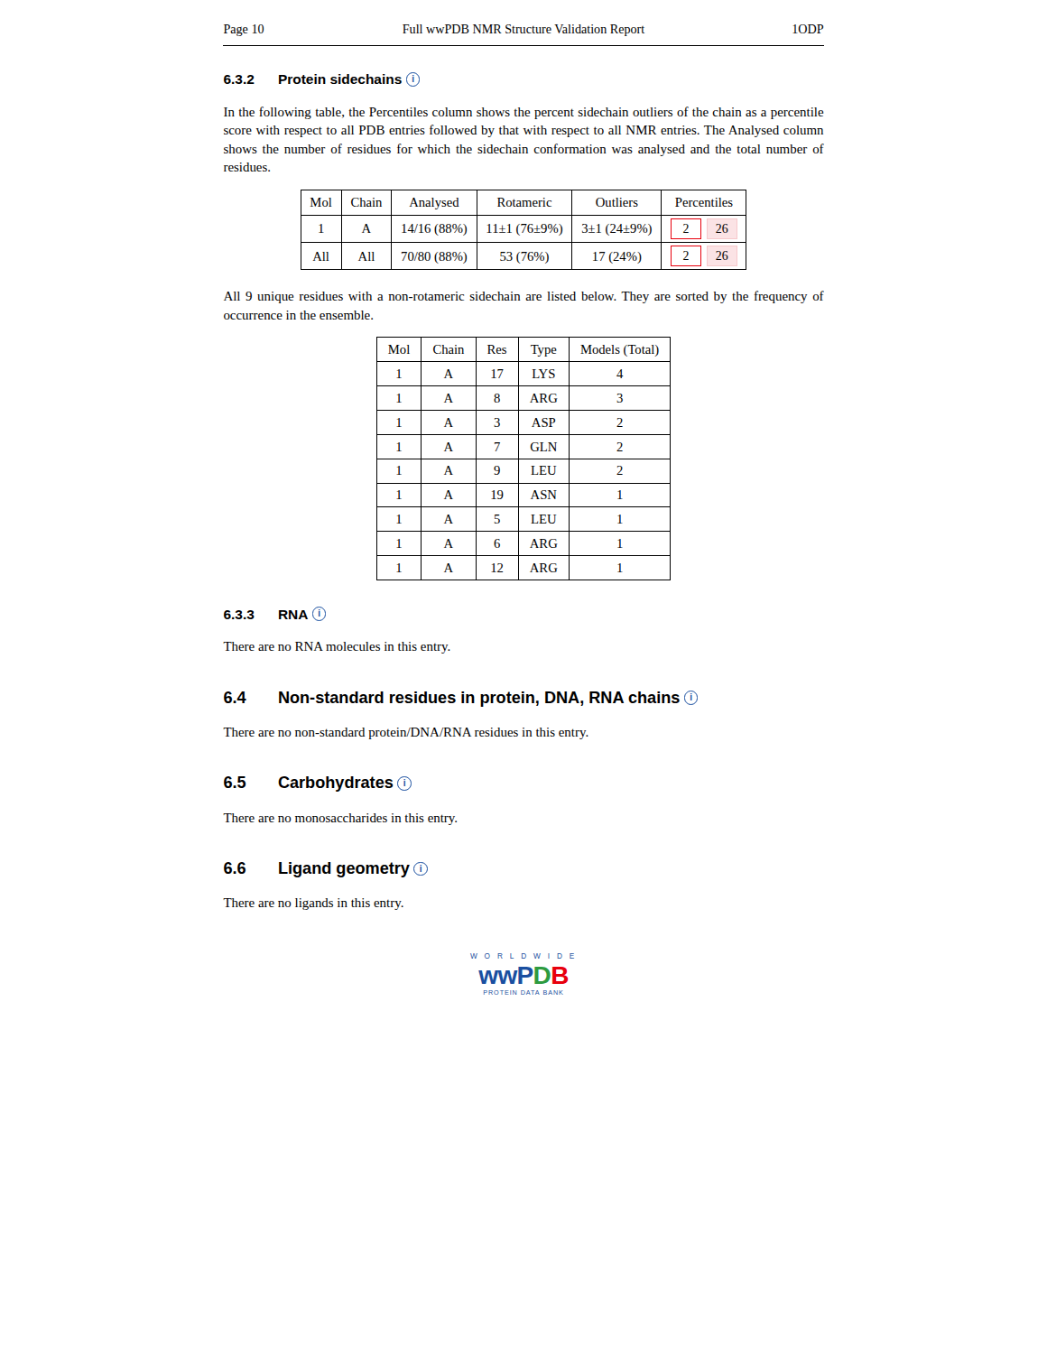Page 10
Full wwPDB NMR Structure Validation Report
1ODP
6.3.2 Protein sidechainsi
In the following table, the Percentiles column shows the percent sidechain outliers of the chain as a percentile score with respect to all PDB entries followed by that with respect to all NMR entries. The Analysed column shows the number of residues for which the sidechain conformation was analysed and the total number of residues.
| Mol | Chain | Analysed | Rotameric | Outliers | Percentiles |
| --- | --- | --- | --- | --- | --- |
| 1 | A | 14/16 (88%) | 11±1 (76±9%) | 3±1 (24±9%) | 2 26 |
| All | All | 70/80 (88%) | 53 (76%) | 17 (24%) | 2 26 |
All 9 unique residues with a non-rotameric sidechain are listed below. They are sorted by the frequency of occurrence in the ensemble.
| Mol | Chain | Res | Type | Models (Total) |
| --- | --- | --- | --- | --- |
| 1 | A | 17 | LYS | 4 |
| 1 | A | 8 | ARG | 3 |
| 1 | A | 3 | ASP | 2 |
| 1 | A | 7 | GLN | 2 |
| 1 | A | 9 | LEU | 2 |
| 1 | A | 19 | ASN | 1 |
| 1 | A | 5 | LEU | 1 |
| 1 | A | 6 | ARG | 1 |
| 1 | A | 12 | ARG | 1 |
6.3.3 RNAi
There are no RNA molecules in this entry.
6.4 Non-standard residues in protein, DNA, RNA chainsi
There are no non-standard protein/DNA/RNA residues in this entry.
6.5 Carbohydratesi
There are no monosaccharides in this entry.
6.6 Ligand geometryi
There are no ligands in this entry.
W O R L D W I D E
ww PDB
PROTEIN DATA BANK